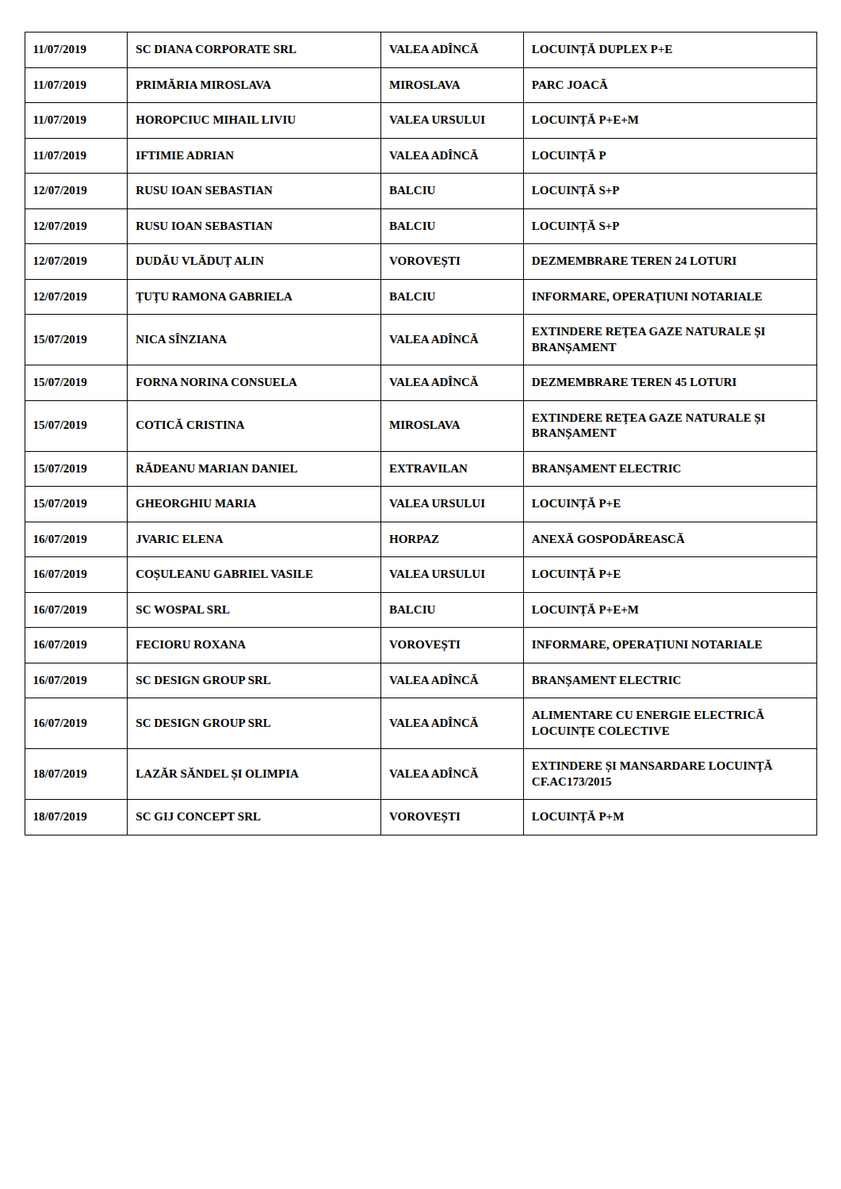| 11/07/2019 | SC DIANA CORPORATE SRL | VALEA ADÎNCĂ | LOCUINȚĂ DUPLEX P+E |
| 11/07/2019 | PRIMĂRIA MIROSLAVA | MIROSLAVA | PARC JOACĂ |
| 11/07/2019 | HOROPCIUC MIHAIL LIVIU | VALEA URSULUI | LOCUINȚĂ P+E+M |
| 11/07/2019 | IFTIMIE ADRIAN | VALEA ADÎNCĂ | LOCUINȚĂ P |
| 12/07/2019 | RUSU IOAN SEBASTIAN | BALCIU | LOCUINȚĂ S+P |
| 12/07/2019 | RUSU IOAN SEBASTIAN | BALCIU | LOCUINȚĂ S+P |
| 12/07/2019 | DUDĂU VLĂDUȚ ALIN | VOROVEȘTI | DEZMEMBRARE TEREN 24 LOTURI |
| 12/07/2019 | ȚUȚU RAMONA GABRIELA | BALCIU | INFORMARE, OPERAȚIUNI NOTARIALE |
| 15/07/2019 | NICA SÎNZIANA | VALEA ADÎNCĂ | EXTINDERE REȚEA GAZE NATURALE ȘI BRANȘAMENT |
| 15/07/2019 | FORNA NORINA CONSUELA | VALEA ADÎNCĂ | DEZMEMBRARE TEREN 45 LOTURI |
| 15/07/2019 | COTICĂ CRISTINA | MIROSLAVA | EXTINDERE REȚEA GAZE NATURALE ȘI BRANȘAMENT |
| 15/07/2019 | RĂDEANU MARIAN DANIEL | EXTRAVILAN | BRANȘAMENT ELECTRIC |
| 15/07/2019 | GHEORGHIU MARIA | VALEA URSULUI | LOCUINȚĂ P+E |
| 16/07/2019 | JVARIC ELENA | HORPAZ | ANEXĂ GOSPODĂREASCĂ |
| 16/07/2019 | COȘULEANU GABRIEL VASILE | VALEA URSULUI | LOCUINȚĂ P+E |
| 16/07/2019 | SC WOSPAL SRL | BALCIU | LOCUINȚĂ P+E+M |
| 16/07/2019 | FECIORU ROXANA | VOROVEȘTI | INFORMARE, OPERAȚIUNI NOTARIALE |
| 16/07/2019 | SC DESIGN GROUP SRL | VALEA ADÎNCĂ | BRANȘAMENT ELECTRIC |
| 16/07/2019 | SC DESIGN GROUP SRL | VALEA ADÎNCĂ | ALIMENTARE CU ENERGIE ELECTRICĂ LOCUINȚE COLECTIVE |
| 18/07/2019 | LAZĂR SĂNDEL ȘI OLIMPIA | VALEA ADÎNCĂ | EXTINDERE ȘI MANSARDARE LOCUINȚĂ CF.AC173/2015 |
| 18/07/2019 | SC GIJ CONCEPT SRL | VOROVEȘTI | LOCUINȚĂ P+M |